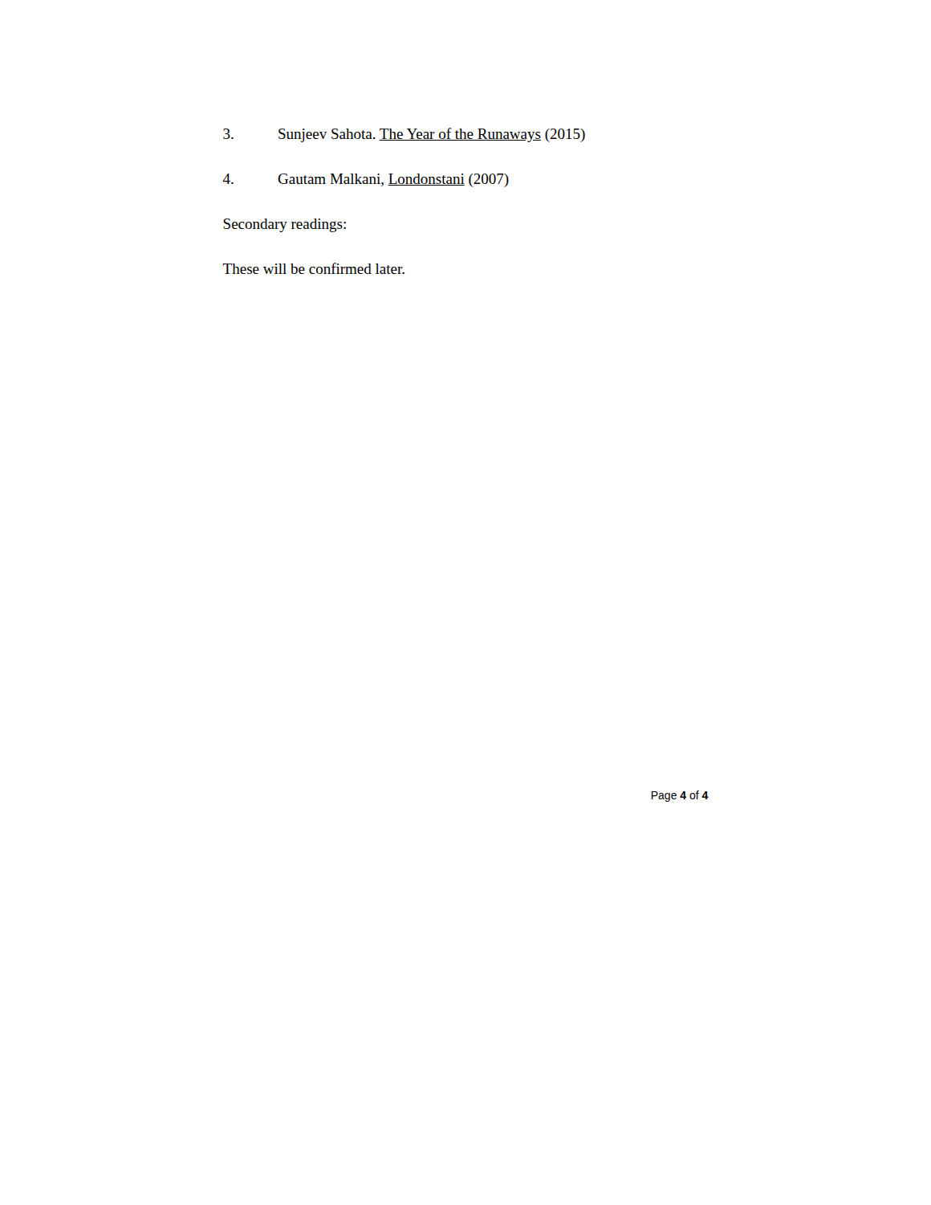3. Sunjeev Sahota. The Year of the Runaways (2015)
4. Gautam Malkani, Londonstani (2007)
Secondary readings:
These will be confirmed later.
Page 4 of 4